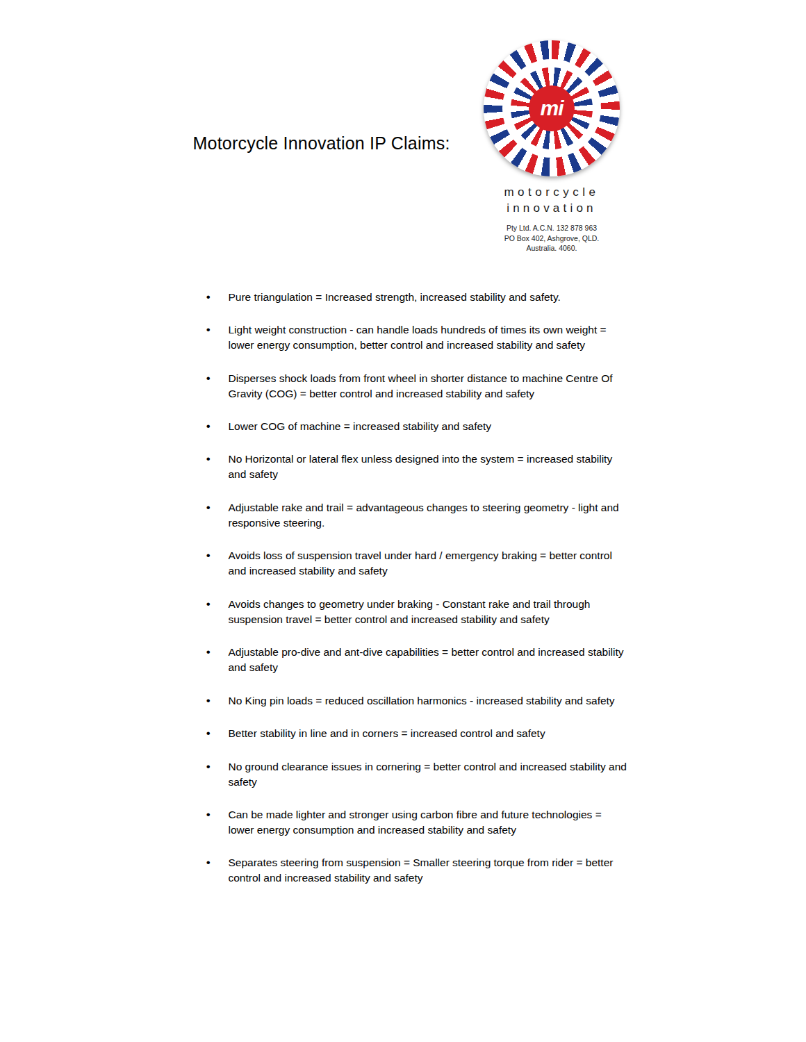Motorcycle Innovation IP Claims:
mi
motorcycle
innovation
Pty Ltd. A.C.N. 132 878 963
PO Box 402, Ashgrove, QLD.
Australia. 4060.
Pure triangulation = Increased strength, increased stability and safety.
Light weight construction - can handle loads hundreds of times its own weight = lower energy consumption, better control and increased stability and safety
Disperses shock loads from front wheel in shorter distance to machine Centre Of Gravity (COG) = better control and increased stability and safety
Lower COG of machine = increased stability and safety
No Horizontal or lateral flex unless designed into the system = increased stability and safety
Adjustable rake and trail = advantageous changes to steering geometry - light and responsive steering.
Avoids loss of suspension travel under hard / emergency braking = better control and increased stability and safety
Avoids changes to geometry under braking - Constant rake and trail through suspension travel = better control and increased stability and safety
Adjustable pro-dive and ant-dive capabilities = better control and increased stability and safety
No King pin loads = reduced oscillation harmonics - increased stability and safety
Better stability in line and in corners = increased control and safety
No ground clearance issues in cornering = better control and increased stability and safety
Can be made lighter and stronger using carbon fibre and future technologies = lower energy consumption and increased stability and safety
Separates steering from suspension = Smaller steering torque from rider = better control and increased stability and safety